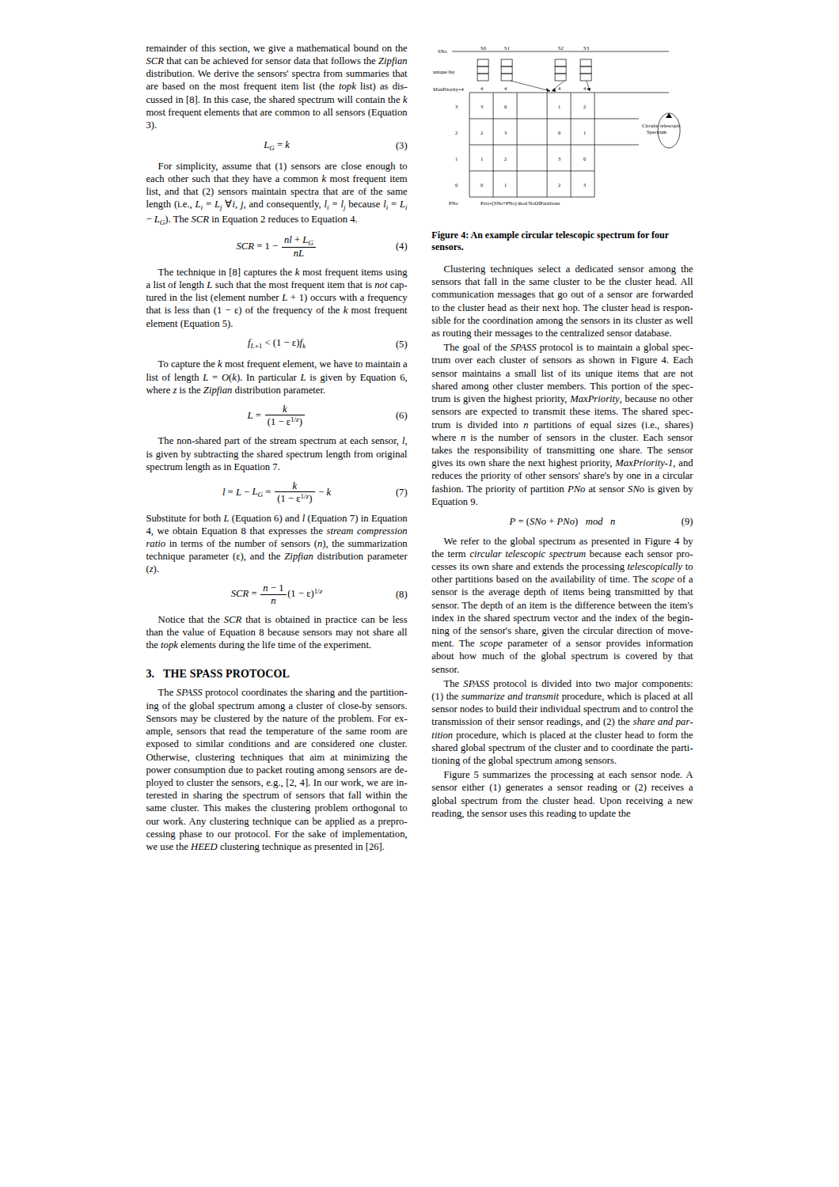remainder of this section, we give a mathematical bound on the SCR that can be achieved for sensor data that follows the Zipfian distribution. We derive the sensors' spectra from summaries that are based on the most frequent item list (the topk list) as discussed in [8]. In this case, the shared spectrum will contain the k most frequent elements that are common to all sensors (Equation 3).
LG = k
(3)
For simplicity, assume that (1) sensors are close enough to each other such that they have a common k most frequent item list, and that (2) sensors maintain spectra that are of the same length (i.e., Li = Lj ∀i, j, and consequently, li = lj because li = Li − LG). The SCR in Equation 2 reduces to Equation 4.
SCR = 1 − nl + LG nL
(4)
The technique in [8] captures the k most frequent items using a list of length L such that the most frequent item that is not captured in the list (element number L + 1) occurs with a frequency that is less than (1 − ε) of the frequency of the k most frequent element (Equation 5).
fL+1 < (1 − ε)fk
(5)
To capture the k most frequent element, we have to maintain a list of length L = O(k). In particular L is given by Equation 6, where z is the Zipfian distribution parameter.
L = k(1 − ε1/z)
(6)
The non-shared part of the stream spectrum at each sensor, l, is given by subtracting the shared spectrum length from original spectrum length as in Equation 7.
l = L − LG = k(1 − ε1/z) − k
(7)
Substitute for both L (Equation 6) and l (Equation 7) in Equation 4, we obtain Equation 8 that expresses the stream compression ratio in terms of the number of sensors (n), the summarization technique parameter (ε), and the Zipfian distribution parameter (z).
SCR = n − 1 n(1 − ε)1/z
(8)
Notice that the SCR that is obtained in practice can be less than the value of Equation 8 because sensors may not share all the topk elements during the life time of the experiment.
3. THE SPASS PROTOCOL
The SPASS protocol coordinates the sharing and the partitioning of the global spectrum among a cluster of close-by sensors. Sensors may be clustered by the nature of the problem. For example, sensors that read the temperature of the same room are exposed to similar conditions and are considered one cluster. Otherwise, clustering techniques that aim at minimizing the power consumption due to packet routing among sensors are deployed to cluster the sensors, e.g., [2, 4]. In our work, we are interested in sharing the spectrum of sensors that fall within the same cluster. This makes the clustering problem orthogonal to our work. Any clustering technique can be applied as a preprocessing phase to our protocol. For the sake of implementation, we use the HEED clustering technique as presented in [26].
SNo S0 S1 S2 S3 unique list MaxPriority=4 4 4 4 4 3 2 1 0 3 0 1 2 2 3 0 1 1 2 3 0 0 1 2 3 Circular telescopic Spectrum PNo Prio=(SNo+PNo) mod NoOfPartitions
Figure 4: An example circular telescopic spectrum for four sensors.
Clustering techniques select a dedicated sensor among the sensors that fall in the same cluster to be the cluster head. All communication messages that go out of a sensor are forwarded to the cluster head as their next hop. The cluster head is responsible for the coordination among the sensors in its cluster as well as routing their messages to the centralized sensor database.
The goal of the SPASS protocol is to maintain a global spectrum over each cluster of sensors as shown in Figure 4. Each sensor maintains a small list of its unique items that are not shared among other cluster members. This portion of the spectrum is given the highest priority, MaxPriority, because no other sensors are expected to transmit these items. The shared spectrum is divided into n partitions of equal sizes (i.e., shares) where n is the number of sensors in the cluster. Each sensor takes the responsibility of transmitting one share. The sensor gives its own share the next highest priority, MaxPriority-1, and reduces the priority of other sensors' share's by one in a circular fashion. The priority of partition PNo at sensor SNo is given by Equation 9.
P = (SNo + PNo) mod n
(9)
We refer to the global spectrum as presented in Figure 4 by the term circular telescopic spectrum because each sensor processes its own share and extends the processing telescopically to other partitions based on the availability of time. The scope of a sensor is the average depth of items being transmitted by that sensor. The depth of an item is the difference between the item's index in the shared spectrum vector and the index of the beginning of the sensor's share, given the circular direction of movement. The scope parameter of a sensor provides information about how much of the global spectrum is covered by that sensor.
The SPASS protocol is divided into two major components: (1) the summarize and transmit procedure, which is placed at all sensor nodes to build their individual spectrum and to control the transmission of their sensor readings, and (2) the share and partition procedure, which is placed at the cluster head to form the shared global spectrum of the cluster and to coordinate the partitioning of the global spectrum among sensors.
Figure 5 summarizes the processing at each sensor node. A sensor either (1) generates a sensor reading or (2) receives a global spectrum from the cluster head. Upon receiving a new reading, the sensor uses this reading to update the